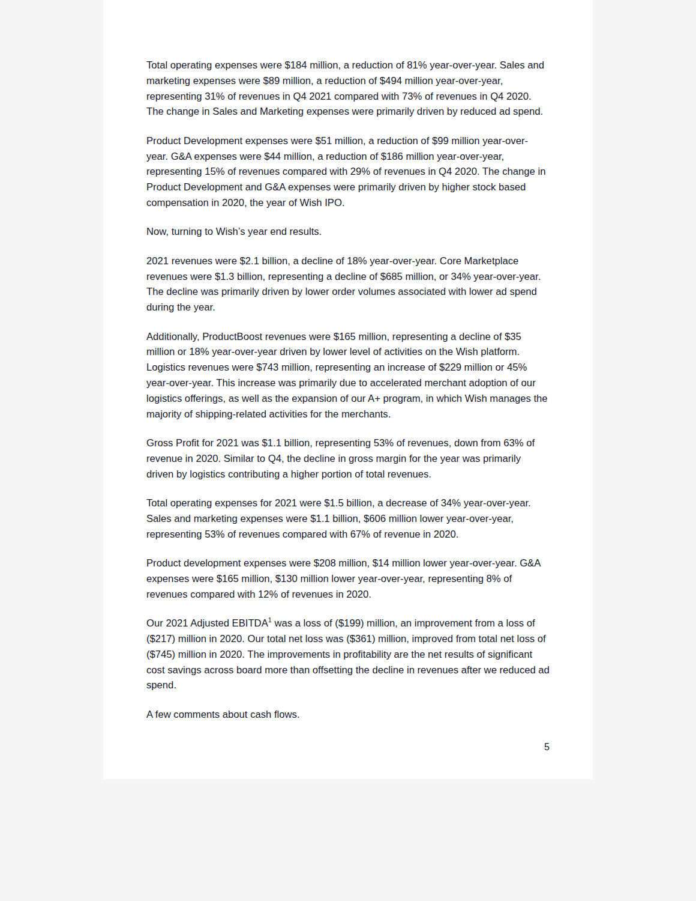Total operating expenses were $184 million, a reduction of 81% year-over-year. Sales and marketing expenses were $89 million, a reduction of $494 million year-over-year, representing 31% of revenues in Q4 2021 compared with 73% of revenues in Q4 2020. The change in Sales and Marketing expenses were primarily driven by reduced ad spend.
Product Development expenses were $51 million, a reduction of $99 million year-over-year. G&A expenses were $44 million, a reduction of $186 million year-over-year, representing 15% of revenues compared with 29% of revenues in Q4 2020. The change in Product Development and G&A expenses were primarily driven by higher stock based compensation in 2020, the year of Wish IPO.
Now, turning to Wish’s year end results.
2021 revenues were $2.1 billion, a decline of 18% year-over-year. Core Marketplace revenues were $1.3 billion, representing a decline of $685 million, or 34% year-over-year. The decline was primarily driven by lower order volumes associated with lower ad spend during the year.
Additionally, ProductBoost revenues were $165 million, representing a decline of $35 million or 18% year-over-year driven by lower level of activities on the Wish platform. Logistics revenues were $743 million, representing an increase of $229 million or 45% year-over-year. This increase was primarily due to accelerated merchant adoption of our logistics offerings, as well as the expansion of our A+ program, in which Wish manages the majority of shipping-related activities for the merchants.
Gross Profit for 2021 was $1.1 billion, representing 53% of revenues, down from 63% of revenue in 2020. Similar to Q4, the decline in gross margin for the year was primarily driven by logistics contributing a higher portion of total revenues.
Total operating expenses for 2021 were $1.5 billion, a decrease of 34% year-over-year. Sales and marketing expenses were $1.1 billion, $606 million lower year-over-year, representing 53% of revenues compared with 67% of revenue in 2020.
Product development expenses were $208 million, $14 million lower year-over-year. G&A expenses were $165 million, $130 million lower year-over-year, representing 8% of revenues compared with 12% of revenues in 2020.
Our 2021 Adjusted EBITDA1 was a loss of ($199) million, an improvement from a loss of ($217) million in 2020. Our total net loss was ($361) million, improved from total net loss of ($745) million in 2020. The improvements in profitability are the net results of significant cost savings across board more than offsetting the decline in revenues after we reduced ad spend.
A few comments about cash flows.
5